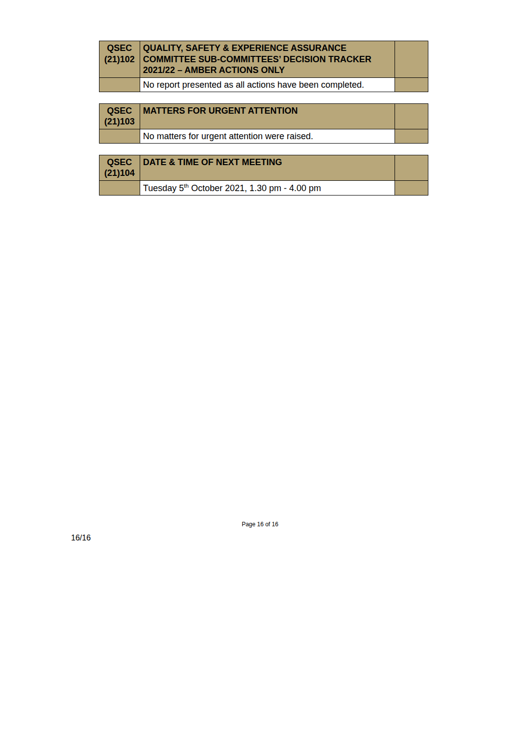| QSEC (21)102 | QUALITY, SAFETY & EXPERIENCE ASSURANCE COMMITTEE SUB-COMMITTEES’ DECISION TRACKER 2021/22 – AMBER ACTIONS ONLY | |
| | No report presented as all actions have been completed. | |
| QSEC (21)103 | MATTERS FOR URGENT ATTENTION | |
| | No matters for urgent attention were raised. | |
| QSEC (21)104 | DATE & TIME OF NEXT MEETING | |
| | Tuesday 5 th October 2021, 1.30 pm - 4.00 pm | |
Page 16 of 16
16/16